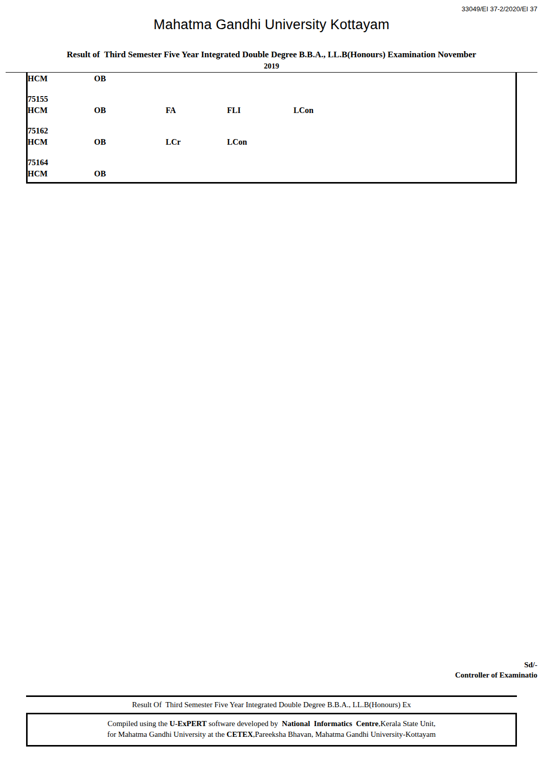33049/EI 37-2/2020/EI 37
Mahatma Gandhi University Kottayam
Result of Third Semester Five Year Integrated Double Degree B.B.A., LL.B(Honours) Examination November 2019
| HCM | OB | | | | |
| 75155 | | | | | |
| HCM | OB | FA | FLI | LCon | |
| 75162 | | | | | |
| HCM | OB | LCr | LCon | | |
| 75164 | | | | | |
| HCM | OB | | | | |
Sd/-
Controller of Examinatio
Result Of Third Semester Five Year Integrated Double Degree B.B.A., LL.B(Honours) Ex
Compiled using the U-ExPERT software developed by National Informatics Centre,Kerala State Unit,
for Mahatma Gandhi University at the CETEX,Pareeksha Bhavan, Mahatma Gandhi University-Kottayam